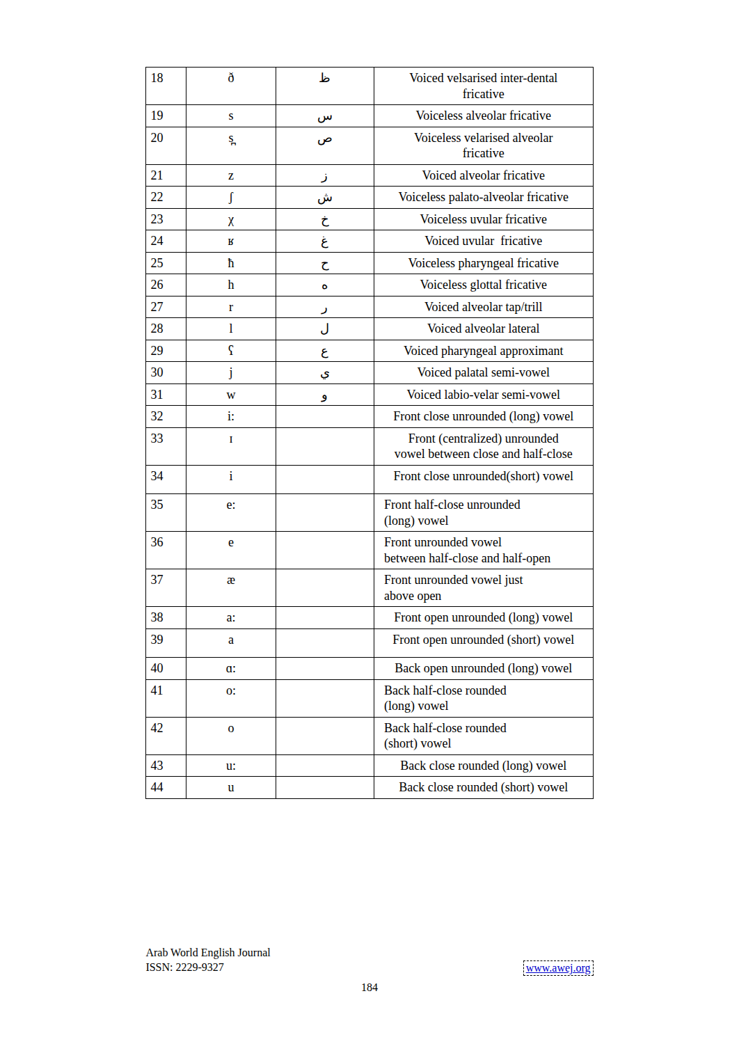| 18 | ð | ظ | Voiced velsarised inter-dental fricative |
| 19 | s | س | Voiceless alveolar fricative |
| 20 | s̪ | ص | Voiceless velarised alveolar fricative |
| 21 | z | ز | Voiced alveolar fricative |
| 22 | ʃ | ش | Voiceless palato-alveolar fricative |
| 23 | χ | خ | Voiceless uvular fricative |
| 24 | ʁ | غ | Voiced uvular fricative |
| 25 | ħ | ح | Voiceless pharyngeal fricative |
| 26 | h | ه | Voiceless glottal fricative |
| 27 | r | ر | Voiced alveolar tap/trill |
| 28 | l | ل | Voiced alveolar lateral |
| 29 | ʕ | ع | Voiced pharyngeal approximant |
| 30 | j | ي | Voiced palatal semi-vowel |
| 31 | w | و | Voiced labio-velar semi-vowel |
| 32 | i: | | Front close unrounded (long) vowel |
| 33 | ɪ | | Front (centralized) unrounded vowel between close and half-close |
| 34 | i | | Front close unrounded(short) vowel |
| 35 | e: | | Front half-close unrounded (long) vowel |
| 36 | e | | Front unrounded vowel between half-close and half-open |
| 37 | æ | | Front unrounded vowel just above open |
| 38 | a: | | Front open unrounded (long) vowel |
| 39 | a | | Front open unrounded (short) vowel |
| 40 | ɑ: | | Back open unrounded (long) vowel |
| 41 | o: | | Back half-close rounded (long) vowel |
| 42 | o | | Back half-close rounded (short) vowel |
| 43 | u: | | Back close rounded (long) vowel |
| 44 | u | | Back close rounded (short) vowel |
Arab World English Journal
ISSN: 2229-9327
www.awej.org
184